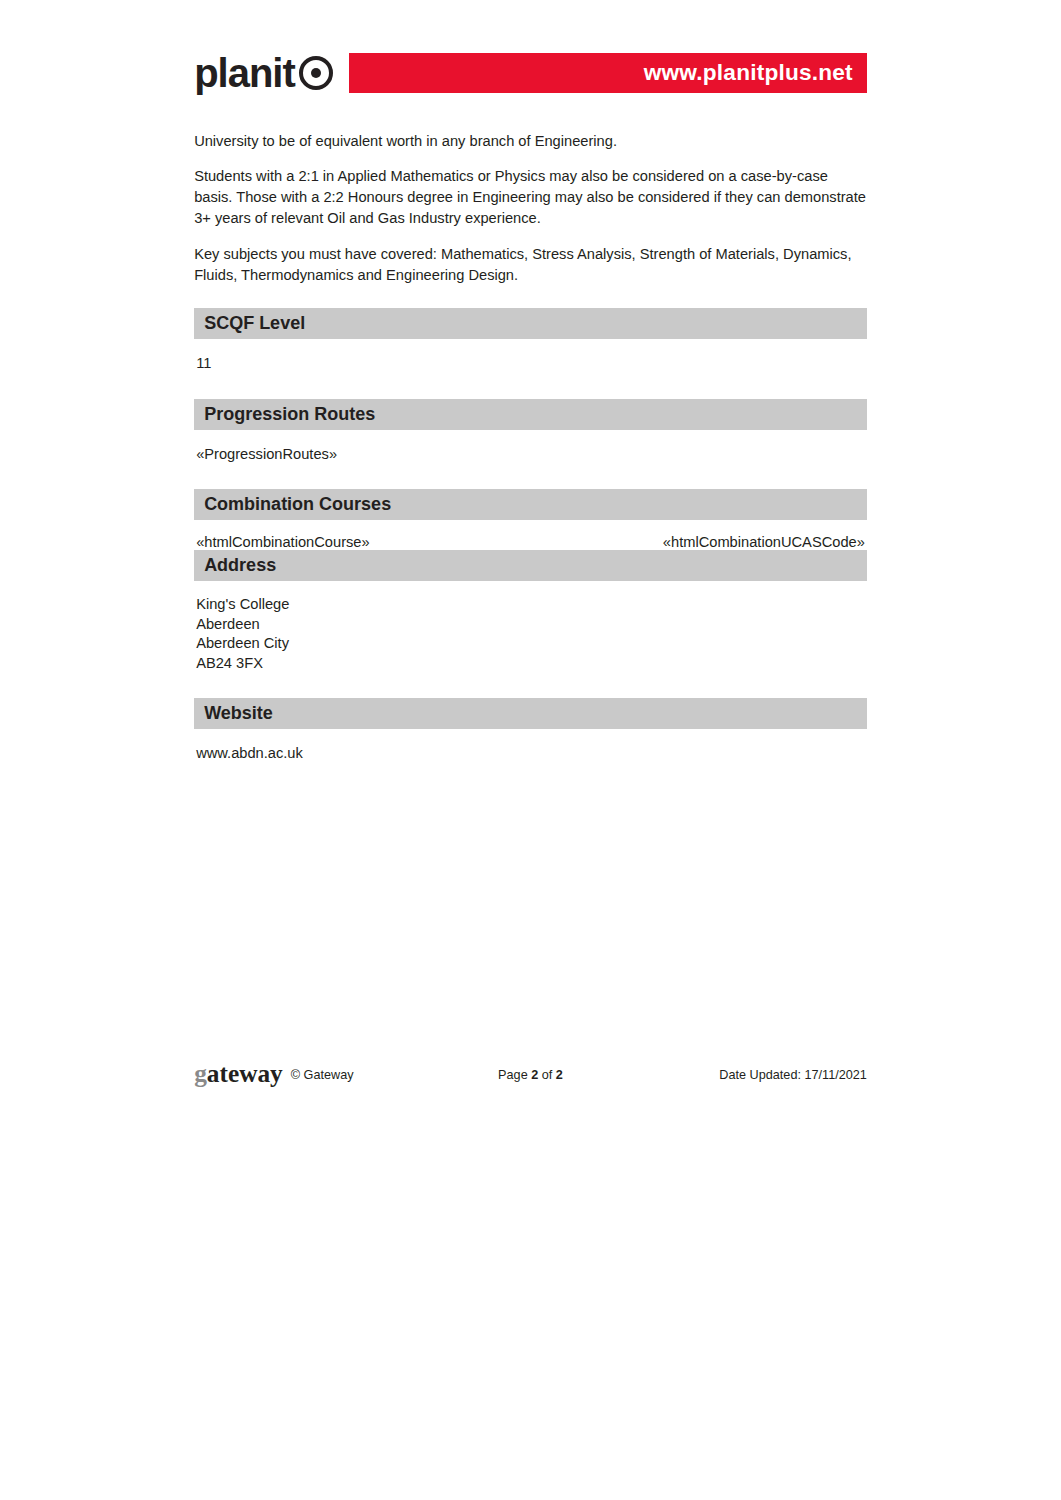planit
www.planitplus.net
University to be of equivalent worth in any branch of Engineering.
Students with a 2:1 in Applied Mathematics or Physics may also be considered on a case-by-case basis. Those with a 2:2 Honours degree in Engineering may also be considered if they can demonstrate 3+ years of relevant Oil and Gas Industry experience.
Key subjects you must have covered: Mathematics, Stress Analysis, Strength of Materials, Dynamics, Fluids, Thermodynamics and Engineering Design.
SCQF Level
11
Progression Routes
«ProgressionRoutes»
Combination Courses
«htmlCombinationCourse» «htmlCombinationUCASCode»
Address
King's College
Aberdeen
Aberdeen City
AB24 3FX
Website
www.abdn.ac.uk
gateway © Gateway
Page 2 of 2
Date Updated: 17/11/2021